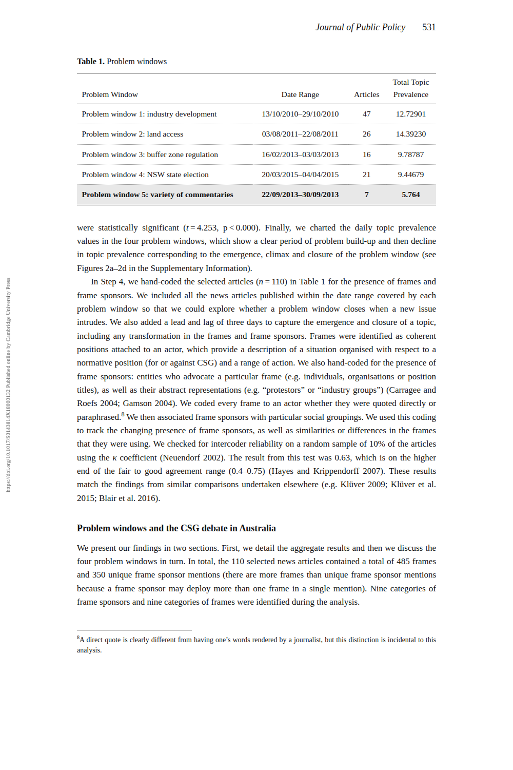https://doi.org/10.1017/S0143814X18000132 Published online by Cambridge University Press
Journal of Public Policy 531
Table 1. Problem windows
| Problem Window | Date Range | Articles | Total Topic Prevalence |
| --- | --- | --- | --- |
| Problem window 1: industry development | 13/10/2010–29/10/2010 | 47 | 12.72901 |
| Problem window 2: land access | 03/08/2011–22/08/2011 | 26 | 14.39230 |
| Problem window 3: buffer zone regulation | 16/02/2013–03/03/2013 | 16 | 9.78787 |
| Problem window 4: NSW state election | 20/03/2015–04/04/2015 | 21 | 9.44679 |
| Problem window 5: variety of commentaries | 22/09/2013–30/09/2013 | 7 | 5.764 |
were statistically significant (t = 4.253, p < 0.000). Finally, we charted the daily topic prevalence values in the four problem windows, which show a clear period of problem build-up and then decline in topic prevalence corresponding to the emergence, climax and closure of the problem window (see Figures 2a–2d in the Supplementary Information).
In Step 4, we hand-coded the selected articles (n = 110) in Table 1 for the presence of frames and frame sponsors. We included all the news articles published within the date range covered by each problem window so that we could explore whether a problem window closes when a new issue intrudes. We also added a lead and lag of three days to capture the emergence and closure of a topic, including any transformation in the frames and frame sponsors. Frames were identified as coherent positions attached to an actor, which provide a description of a situation organised with respect to a normative position (for or against CSG) and a range of action. We also hand-coded for the presence of frame sponsors: entities who advocate a particular frame (e.g. individuals, organisations or position titles), as well as their abstract representations (e.g. “protestors” or “industry groups”) (Carragee and Roefs 2004; Gamson 2004). We coded every frame to an actor whether they were quoted directly or paraphrased.8 We then associated frame sponsors with particular social groupings. We used this coding to track the changing presence of frame sponsors, as well as similarities or differences in the frames that they were using. We checked for intercoder reliability on a random sample of 10% of the articles using the κ coefficient (Neuendorf 2002). The result from this test was 0.63, which is on the higher end of the fair to good agreement range (0.4–0.75) (Hayes and Krippendorff 2007). These results match the findings from similar comparisons undertaken elsewhere (e.g. Klüver 2009; Klüver et al. 2015; Blair et al. 2016).
Problem windows and the CSG debate in Australia
We present our findings in two sections. First, we detail the aggregate results and then we discuss the four problem windows in turn. In total, the 110 selected news articles contained a total of 485 frames and 350 unique frame sponsor mentions (there are more frames than unique frame sponsor mentions because a frame sponsor may deploy more than one frame in a single mention). Nine categories of frame sponsors and nine categories of frames were identified during the analysis.
8A direct quote is clearly different from having one’s words rendered by a journalist, but this distinction is incidental to this analysis.